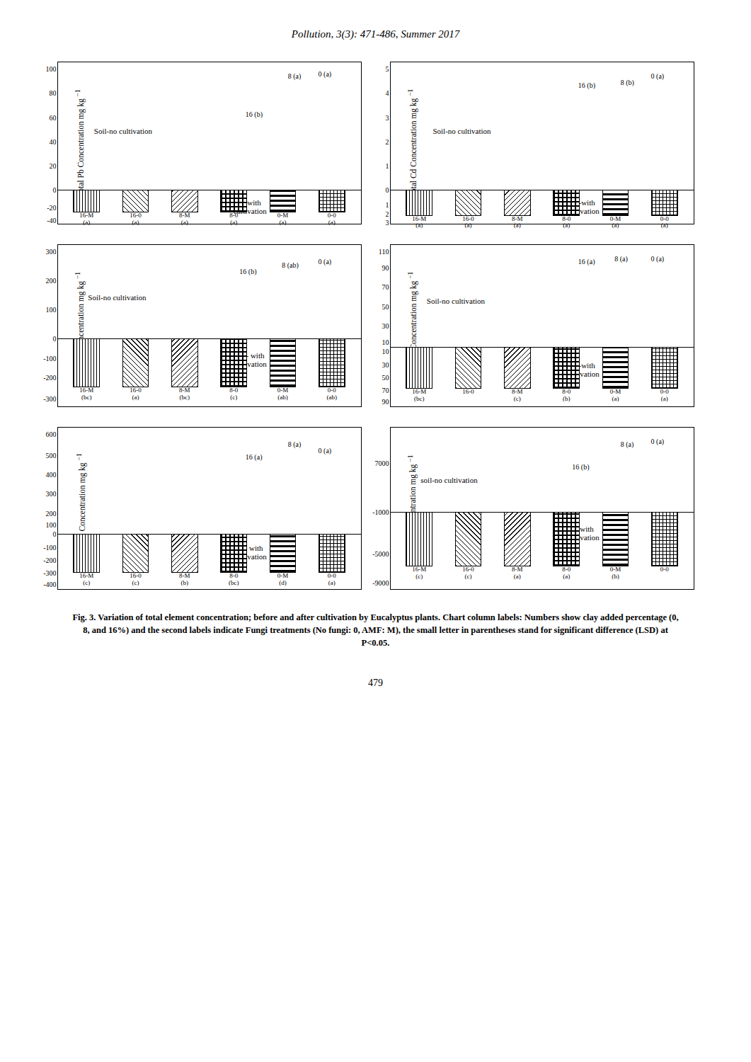Pollution, 3(3): 471-486, Summer 2017
Total Pb Concentration mg kg −1
100 80 60 40 20 0 -20 -40
Soil-no cultivation
soil-with
cultivation
16 (b)
8 (a)
0 (a)
16-M
(a) 16-0
(a) 8-M
(a) 8-0
(a) 0-M
(a) 0-0
(a)
Total Cd Concentration mg kg −1
5 4 3 2 1 0 1 2 3
Soil-no cultivation
Soil-with
cultivation
16 (b)
8 (b)
0 (a)
16-M
(a) 16-0
(a) 8-M
(a) 8-0
(a) 0-M
(a) 0-0
(a)
Total Zn Concentration mg kg −1
300 200 100 0 -100 -200 -300
Soil-no cultivation
Soil- with
cultivation
16 (b)
8 (ab)
0 (a)
16-M
(bc) 16-0
(a) 8-M
(bc) 8-0
(c) 0-M
(ab) 0-0
(ab)
Total Cu Concentration mg kg −1
110 90 70 50 30 10 10 30 50 70 90
Soil-no cultivation
Soil-with
cultivation
16 (a)
8 (a)
0 (a)
16-M
(bc) 16-0 8-M
(c) 8-0
(b) 0-M
(a) 0-0
(a)
Total Mn Concentration mg kg −1
600 500 400 300 200 100 0 -100 -200 -300 -400
soil- with
cultivation
16 (a)
8 (a)
0 (a)
16-M
(c) 16-0
(c) 8-M
(b) 8-0
(bc) 0-M
(d) 0-0
(a)
Total Fe Concentration mg kg −1
7000 -1000 -5000 -9000
soil-no cultivation
soil-with
cultivation
16 (b)
8 (a)
0 (a)
16-M
(c) 16-0
(c) 8-M
(a) 8-0
(a) 0-M
(b) 0-0
Fig. 3. Variation of total element concentration; before and after cultivation by Eucalyptus plants. Chart column labels: Numbers show clay added percentage (0, 8, and 16%) and the second labels indicate Fungi treatments (No fungi: 0, AMF: M), the small letter in parentheses stand for significant difference (LSD) at P<0.05.
479